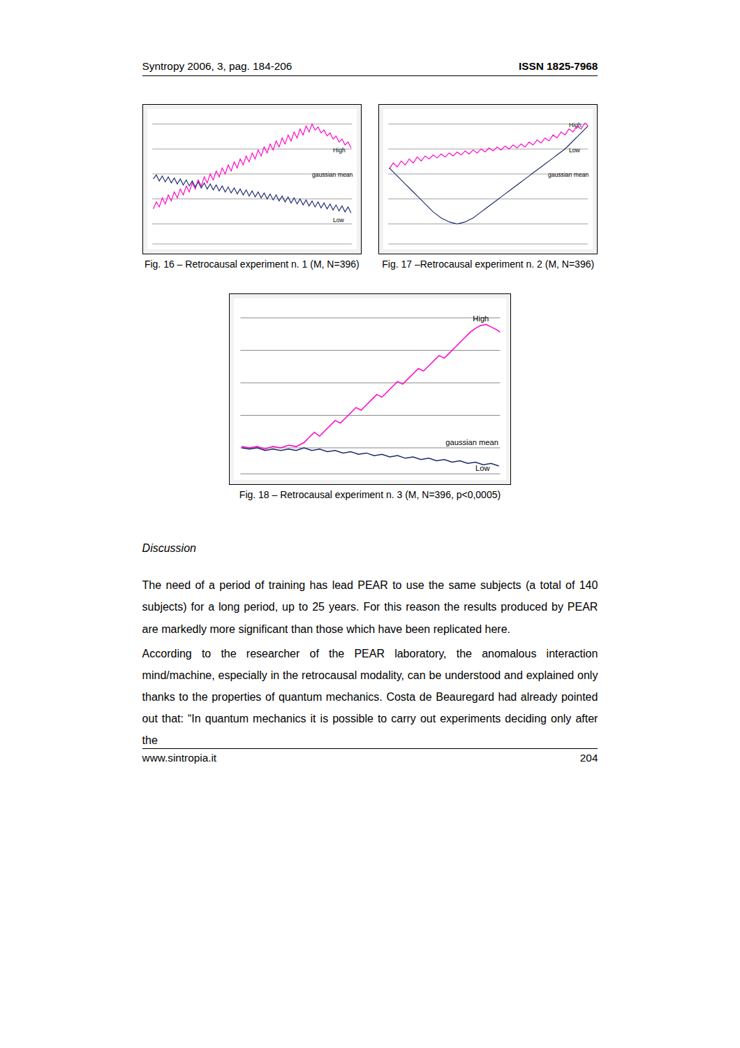Syntropy 2006, 3, pag. 184-206
ISSN 1825-7968
High gaussian mean Low
High Low gaussian mean
Fig. 16 – Retrocausal experiment n. 1 (M, N=396)
Fig. 17 –Retrocausal experiment n. 2 (M, N=396)
High gaussian mean Low
Fig. 18 – Retrocausal experiment n. 3 (M, N=396, p<0,0005)
Discussion
The need of a period of training has lead PEAR to use the same subjects (a total of 140 subjects) for a long period, up to 25 years. For this reason the results produced by PEAR are markedly more significant than those which have been replicated here.
According to the researcher of the PEAR laboratory, the anomalous interaction mind/machine, especially in the retrocausal modality, can be understood and explained only thanks to the properties of quantum mechanics. Costa de Beauregard had already pointed out that: “In quantum mechanics it is possible to carry out experiments deciding only after the
www.sintropia.it
204